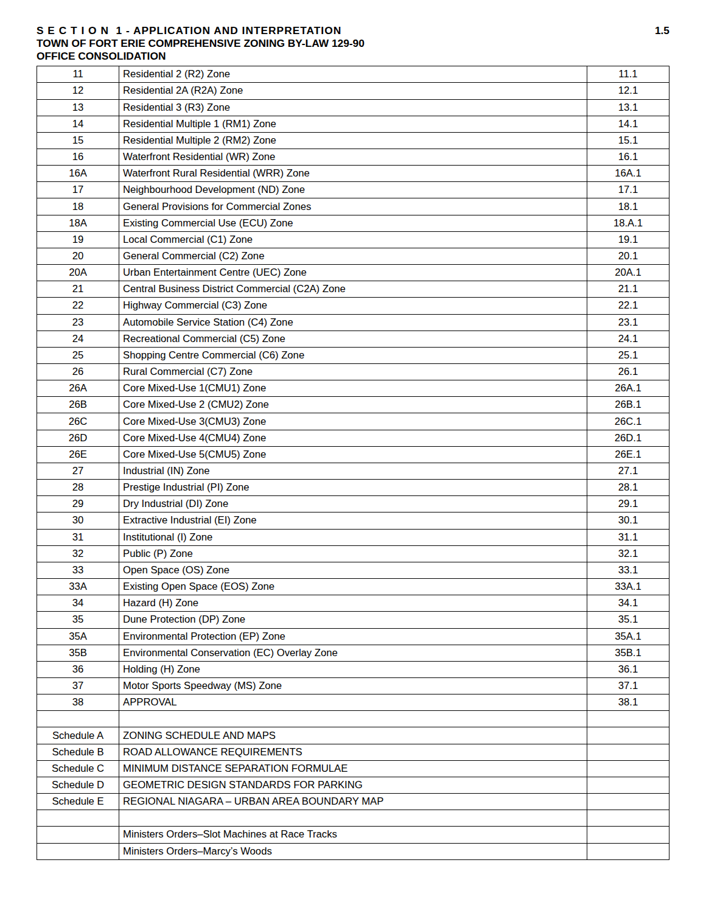S E C T I O N 1 - APPLICATION AND INTERPRETATION 1.5
TOWN OF FORT ERIE COMPREHENSIVE ZONING BY-LAW 129-90
OFFICE CONSOLIDATION
| 11 | Residential 2 (R2) Zone | 11.1 |
| 12 | Residential 2A (R2A) Zone | 12.1 |
| 13 | Residential 3 (R3) Zone | 13.1 |
| 14 | Residential Multiple 1 (RM1) Zone | 14.1 |
| 15 | Residential Multiple 2 (RM2) Zone | 15.1 |
| 16 | Waterfront Residential (WR) Zone | 16.1 |
| 16A | Waterfront Rural Residential (WRR) Zone | 16A.1 |
| 17 | Neighbourhood Development (ND) Zone | 17.1 |
| 18 | General Provisions for Commercial Zones | 18.1 |
| 18A | Existing Commercial Use (ECU) Zone | 18.A.1 |
| 19 | Local Commercial (C1) Zone | 19.1 |
| 20 | General Commercial (C2) Zone | 20.1 |
| 20A | Urban Entertainment Centre (UEC) Zone | 20A.1 |
| 21 | Central Business District Commercial (C2A) Zone | 21.1 |
| 22 | Highway Commercial (C3) Zone | 22.1 |
| 23 | Automobile Service Station (C4) Zone | 23.1 |
| 24 | Recreational Commercial (C5) Zone | 24.1 |
| 25 | Shopping Centre Commercial (C6) Zone | 25.1 |
| 26 | Rural Commercial (C7) Zone | 26.1 |
| 26A | Core Mixed-Use 1(CMU1) Zone | 26A.1 |
| 26B | Core Mixed-Use 2 (CMU2) Zone | 26B.1 |
| 26C | Core Mixed-Use 3(CMU3) Zone | 26C.1 |
| 26D | Core Mixed-Use 4(CMU4) Zone | 26D.1 |
| 26E | Core Mixed-Use 5(CMU5) Zone | 26E.1 |
| 27 | Industrial (IN) Zone | 27.1 |
| 28 | Prestige Industrial (PI) Zone | 28.1 |
| 29 | Dry Industrial (DI) Zone | 29.1 |
| 30 | Extractive Industrial (EI) Zone | 30.1 |
| 31 | Institutional (I) Zone | 31.1 |
| 32 | Public (P) Zone | 32.1 |
| 33 | Open Space (OS) Zone | 33.1 |
| 33A | Existing Open Space (EOS) Zone | 33A.1 |
| 34 | Hazard (H) Zone | 34.1 |
| 35 | Dune Protection (DP) Zone | 35.1 |
| 35A | Environmental Protection (EP) Zone | 35A.1 |
| 35B | Environmental Conservation (EC) Overlay Zone | 35B.1 |
| 36 | Holding (H) Zone | 36.1 |
| 37 | Motor Sports Speedway (MS) Zone | 37.1 |
| 38 | APPROVAL | 38.1 |
| Schedule A | ZONING SCHEDULE AND MAPS | |
| Schedule B | ROAD ALLOWANCE REQUIREMENTS | |
| Schedule C | MINIMUM DISTANCE SEPARATION FORMULAE | |
| Schedule D | GEOMETRIC DESIGN STANDARDS FOR PARKING | |
| Schedule E | REGIONAL NIAGARA – URBAN AREA BOUNDARY MAP | |
| | Ministers Orders–Slot Machines at Race Tracks | |
| | Ministers Orders–Marcy’s Woods | |